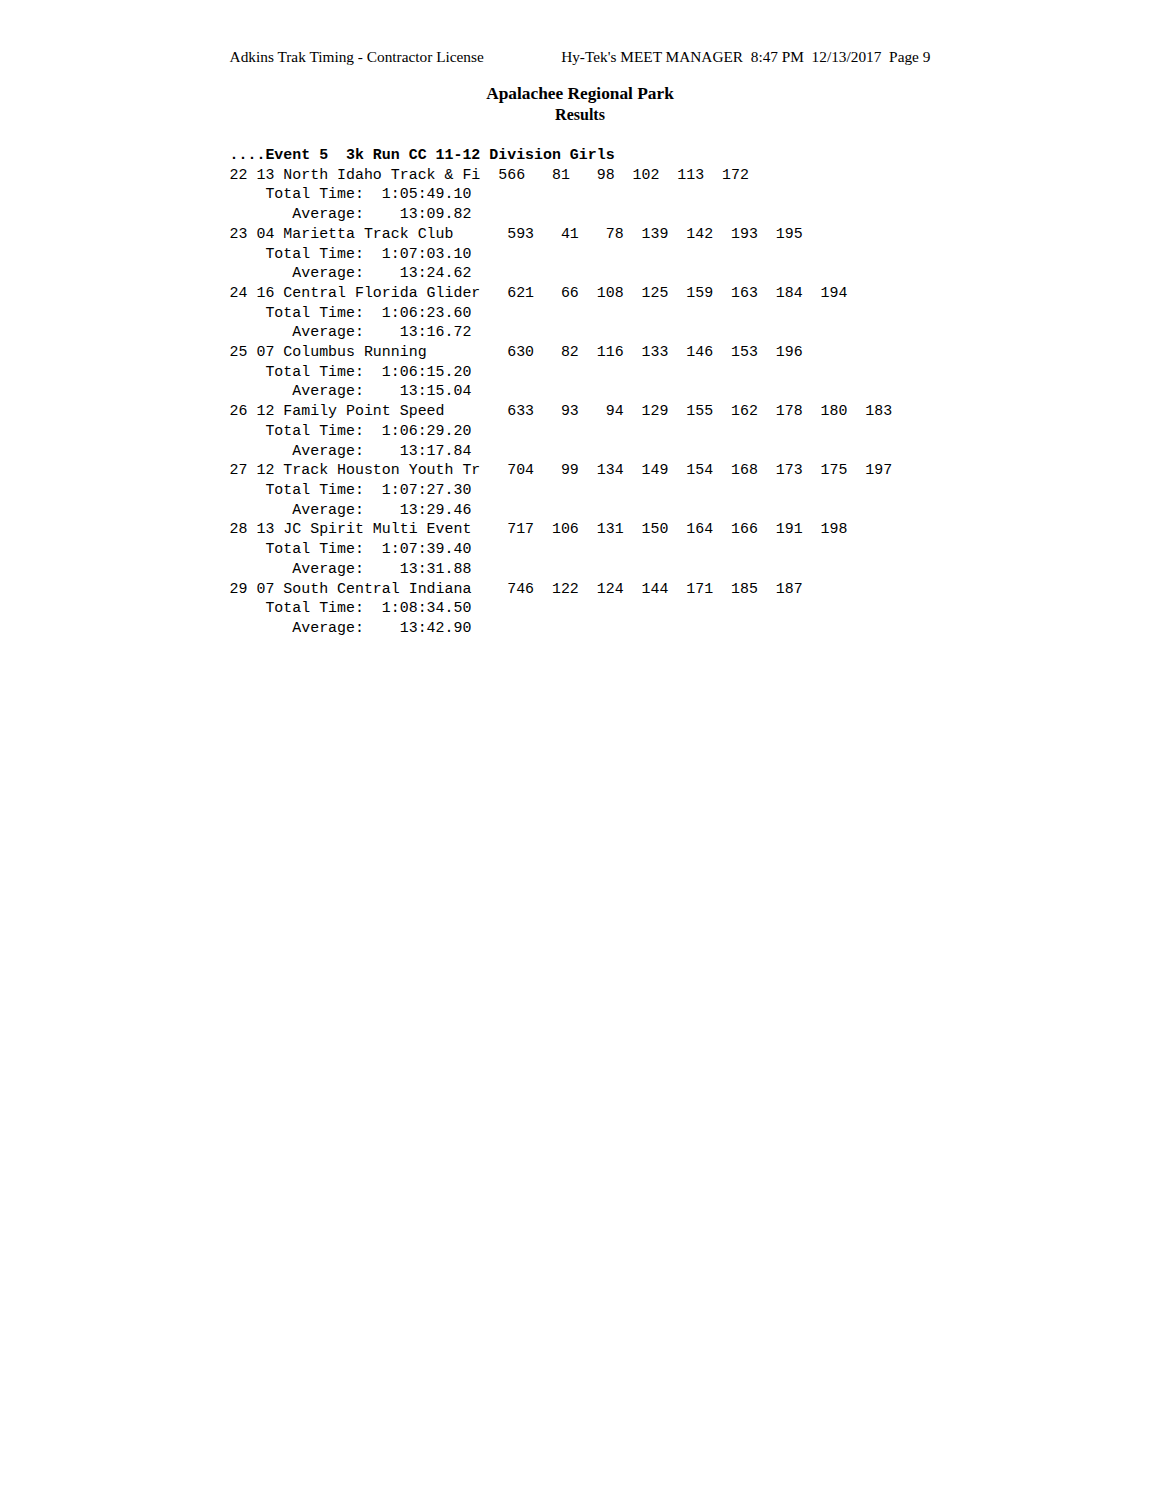Adkins Trak Timing - Contractor License
Hy-Tek's MEET MANAGER 8:47 PM 12/13/2017 Page 9
Apalachee Regional Park
Results
....Event 5  3k Run CC 11-12 Division Girls
22 13 North Idaho Track & Fi  566   81   98  102  113  172
    Total Time:  1:05:49.10
       Average:    13:09.82
23 04 Marietta Track Club      593   41   78  139  142  193  195
    Total Time:  1:07:03.10
       Average:    13:24.62
24 16 Central Florida Glider   621   66  108  125  159  163  184  194
    Total Time:  1:06:23.60
       Average:    13:16.72
25 07 Columbus Running         630   82  116  133  146  153  196
    Total Time:  1:06:15.20
       Average:    13:15.04
26 12 Family Point Speed       633   93   94  129  155  162  178  180  183
    Total Time:  1:06:29.20
       Average:    13:17.84
27 12 Track Houston Youth Tr   704   99  134  149  154  168  173  175  197
    Total Time:  1:07:27.30
       Average:    13:29.46
28 13 JC Spirit Multi Event    717  106  131  150  164  166  191  198
    Total Time:  1:07:39.40
       Average:    13:31.88
29 07 South Central Indiana    746  122  124  144  171  185  187
    Total Time:  1:08:34.50
       Average:    13:42.90